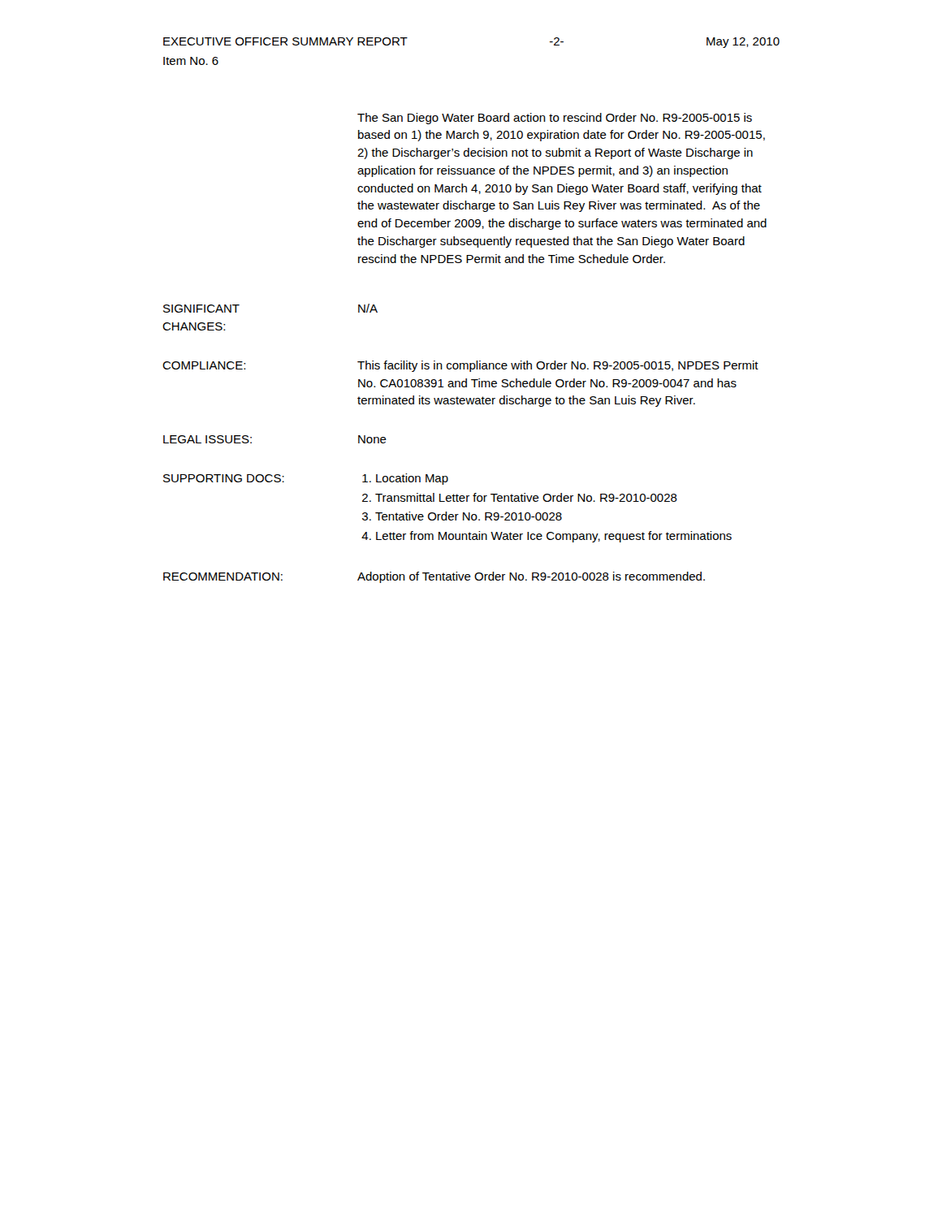EXECUTIVE OFFICER SUMMARY REPORT
-2-
May 12, 2010
Item No. 6
The San Diego Water Board action to rescind Order No. R9-2005-0015 is based on 1) the March 9, 2010 expiration date for Order No. R9-2005-0015, 2) the Discharger’s decision not to submit a Report of Waste Discharge in application for reissuance of the NPDES permit, and 3) an inspection conducted on March 4, 2010 by San Diego Water Board staff, verifying that the wastewater discharge to San Luis Rey River was terminated. As of the end of December 2009, the discharge to surface waters was terminated and the Discharger subsequently requested that the San Diego Water Board rescind the NPDES Permit and the Time Schedule Order.
| SIGNIFICANT CHANGES: | N/A |
| COMPLIANCE: | This facility is in compliance with Order No. R9-2005-0015, NPDES Permit No. CA0108391 and Time Schedule Order No. R9-2009-0047 and has terminated its wastewater discharge to the San Luis Rey River. |
| LEGAL ISSUES: | None |
| SUPPORTING DOCS: | Location Map Transmittal Letter for Tentative Order No. R9-2010-0028 Tentative Order No. R9-2010-0028 Letter from Mountain Water Ice Company, request for terminations |
| RECOMMENDATION: | Adoption of Tentative Order No. R9-2010-0028 is recommended. |